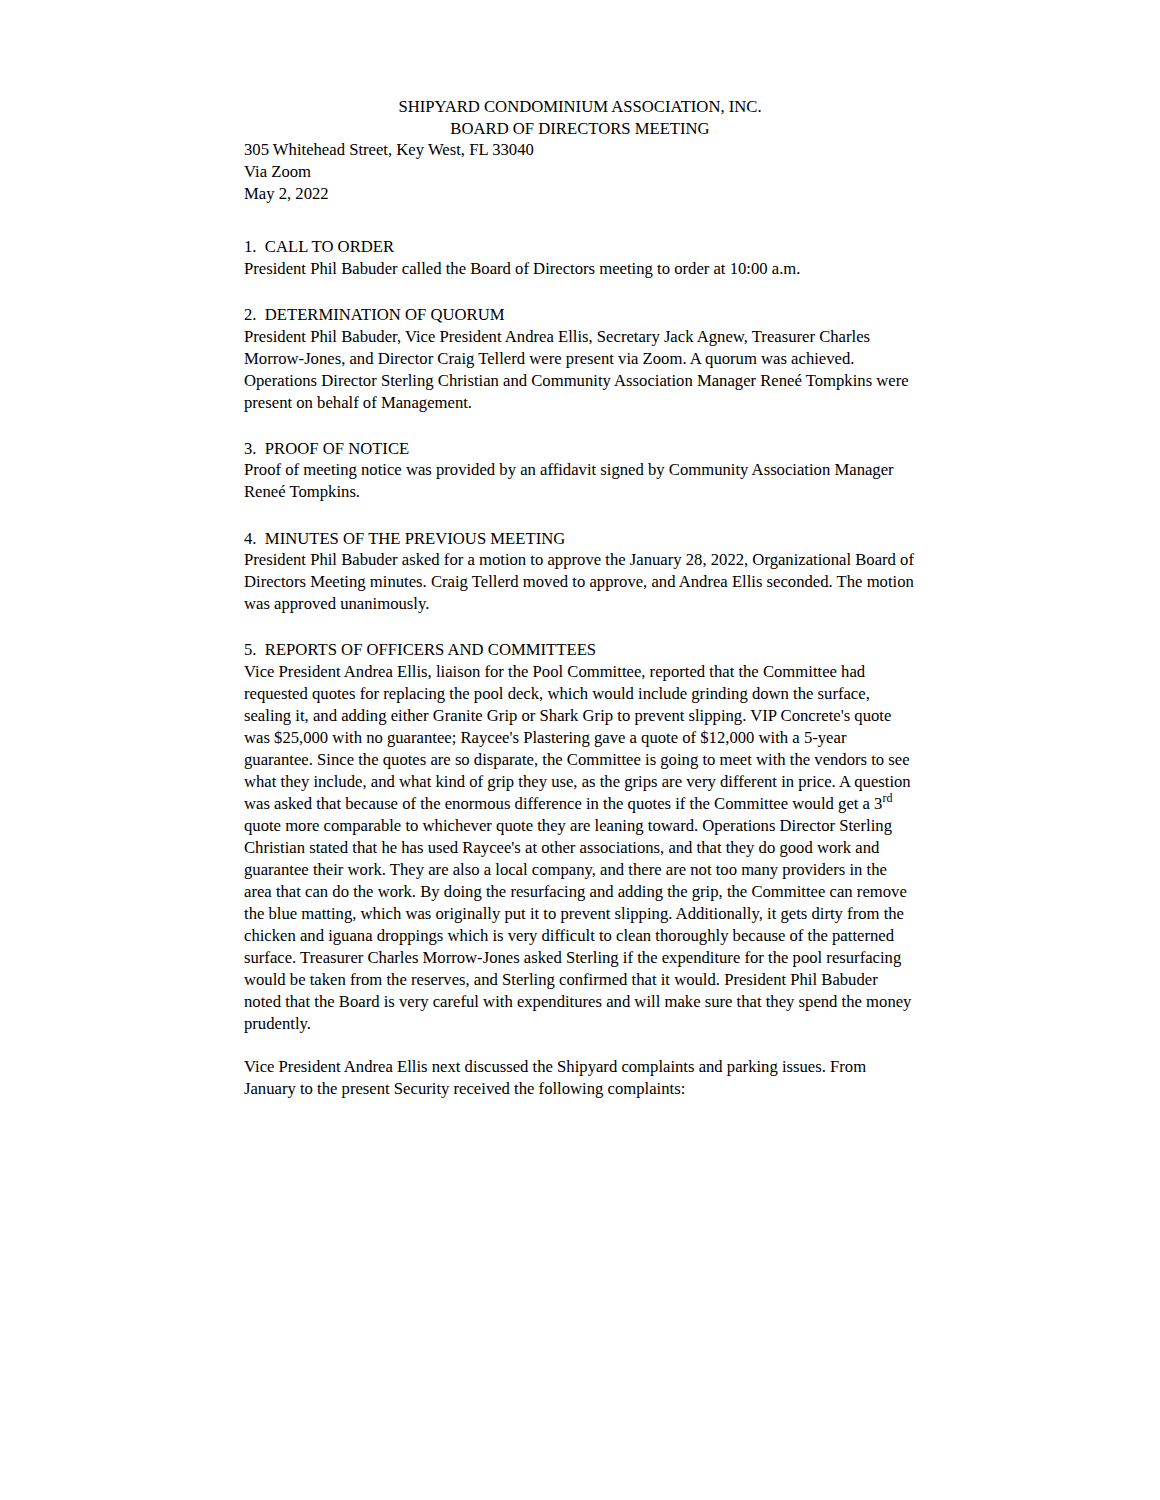SHIPYARD CONDOMINIUM ASSOCIATION, INC.
BOARD OF DIRECTORS MEETING
305 Whitehead Street, Key West, FL 33040
Via Zoom
May 2, 2022
1. CALL TO ORDER
President Phil Babuder called the Board of Directors meeting to order at 10:00 a.m.
2. DETERMINATION OF QUORUM
President Phil Babuder, Vice President Andrea Ellis, Secretary Jack Agnew, Treasurer Charles Morrow-Jones, and Director Craig Tellerd were present via Zoom. A quorum was achieved. Operations Director Sterling Christian and Community Association Manager Reneé Tompkins were present on behalf of Management.
3. PROOF OF NOTICE
Proof of meeting notice was provided by an affidavit signed by Community Association Manager Reneé Tompkins.
4. MINUTES OF THE PREVIOUS MEETING
President Phil Babuder asked for a motion to approve the January 28, 2022, Organizational Board of Directors Meeting minutes. Craig Tellerd moved to approve, and Andrea Ellis seconded. The motion was approved unanimously.
5. REPORTS OF OFFICERS AND COMMITTEES
Vice President Andrea Ellis, liaison for the Pool Committee, reported that the Committee had requested quotes for replacing the pool deck, which would include grinding down the surface, sealing it, and adding either Granite Grip or Shark Grip to prevent slipping. VIP Concrete's quote was $25,000 with no guarantee; Raycee's Plastering gave a quote of $12,000 with a 5-year guarantee. Since the quotes are so disparate, the Committee is going to meet with the vendors to see what they include, and what kind of grip they use, as the grips are very different in price. A question was asked that because of the enormous difference in the quotes if the Committee would get a 3rd quote more comparable to whichever quote they are leaning toward. Operations Director Sterling Christian stated that he has used Raycee's at other associations, and that they do good work and guarantee their work. They are also a local company, and there are not too many providers in the area that can do the work. By doing the resurfacing and adding the grip, the Committee can remove the blue matting, which was originally put it to prevent slipping. Additionally, it gets dirty from the chicken and iguana droppings which is very difficult to clean thoroughly because of the patterned surface. Treasurer Charles Morrow-Jones asked Sterling if the expenditure for the pool resurfacing would be taken from the reserves, and Sterling confirmed that it would. President Phil Babuder noted that the Board is very careful with expenditures and will make sure that they spend the money prudently.
Vice President Andrea Ellis next discussed the Shipyard complaints and parking issues. From January to the present Security received the following complaints: